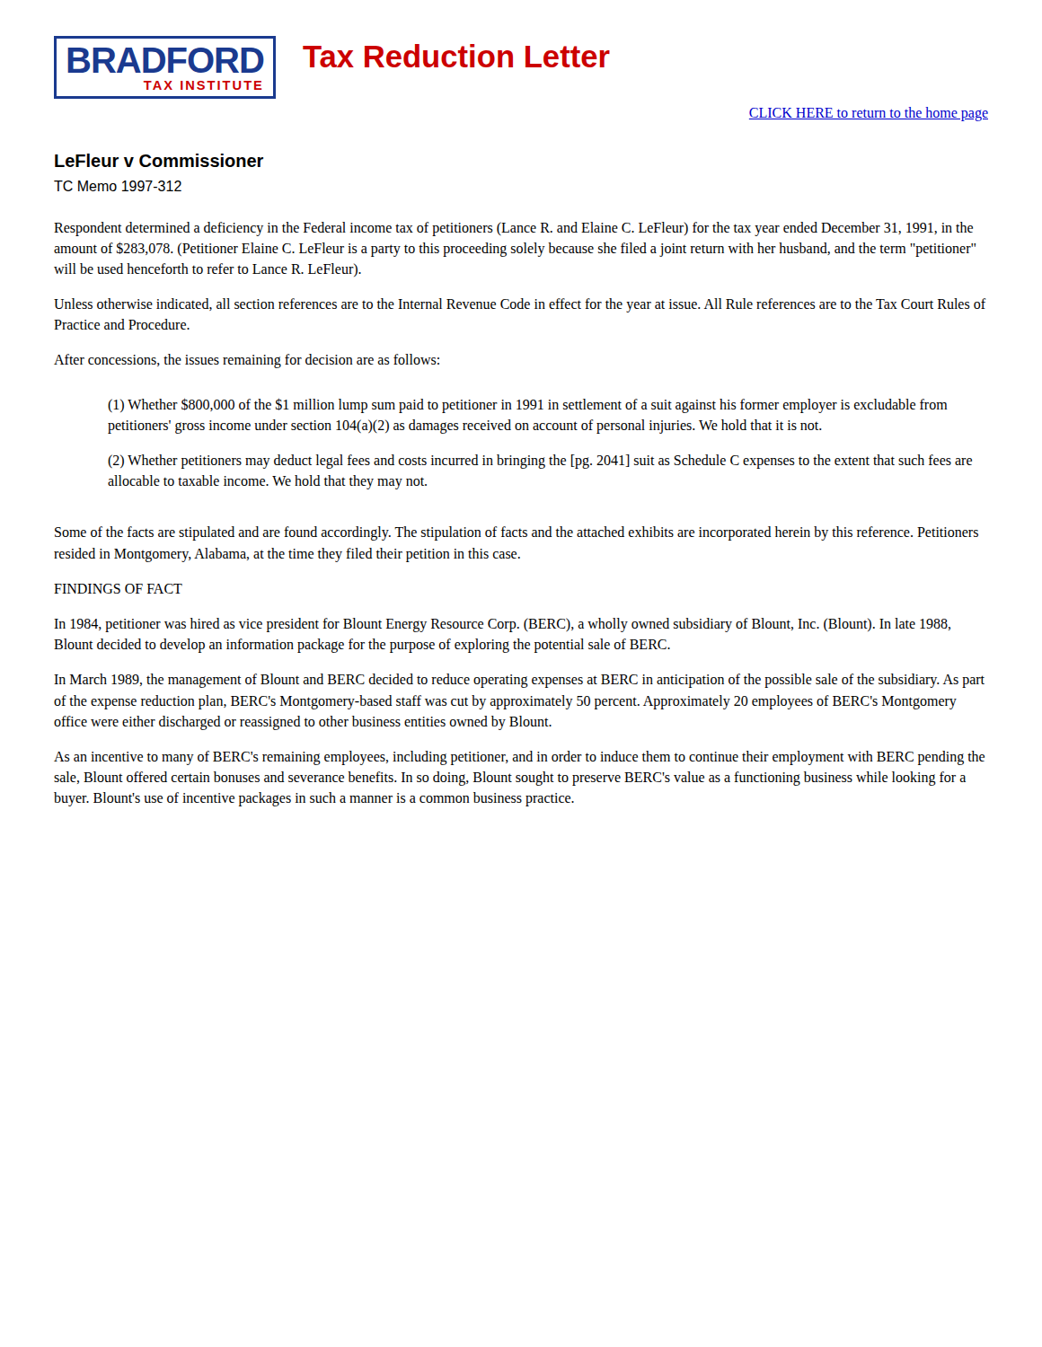BRADFORD
TAX INSTITUTE
Tax Reduction Letter
CLICK HERE to return to the home page
LeFleur v Commissioner
TC Memo 1997-312
Respondent determined a deficiency in the Federal income tax of petitioners (Lance R. and Elaine C. LeFleur) for the tax year ended December 31, 1991, in the amount of $283,078. (Petitioner Elaine C. LeFleur is a party to this proceeding solely because she filed a joint return with her husband, and the term "petitioner" will be used henceforth to refer to Lance R. LeFleur).
Unless otherwise indicated, all section references are to the Internal Revenue Code in effect for the year at issue. All Rule references are to the Tax Court Rules of Practice and Procedure.
After concessions, the issues remaining for decision are as follows:
(1) Whether $800,000 of the $1 million lump sum paid to petitioner in 1991 in settlement of a suit against his former employer is excludable from petitioners' gross income under section 104(a)(2) as damages received on account of personal injuries. We hold that it is not.
(2) Whether petitioners may deduct legal fees and costs incurred in bringing the [pg. 2041] suit as Schedule C expenses to the extent that such fees are allocable to taxable income. We hold that they may not.
Some of the facts are stipulated and are found accordingly. The stipulation of facts and the attached exhibits are incorporated herein by this reference. Petitioners resided in Montgomery, Alabama, at the time they filed their petition in this case.
FINDINGS OF FACT
In 1984, petitioner was hired as vice president for Blount Energy Resource Corp. (BERC), a wholly owned subsidiary of Blount, Inc. (Blount). In late 1988, Blount decided to develop an information package for the purpose of exploring the potential sale of BERC.
In March 1989, the management of Blount and BERC decided to reduce operating expenses at BERC in anticipation of the possible sale of the subsidiary. As part of the expense reduction plan, BERC's Montgomery-based staff was cut by approximately 50 percent. Approximately 20 employees of BERC's Montgomery office were either discharged or reassigned to other business entities owned by Blount.
As an incentive to many of BERC's remaining employees, including petitioner, and in order to induce them to continue their employment with BERC pending the sale, Blount offered certain bonuses and severance benefits. In so doing, Blount sought to preserve BERC's value as a functioning business while looking for a buyer. Blount's use of incentive packages in such a manner is a common business practice.